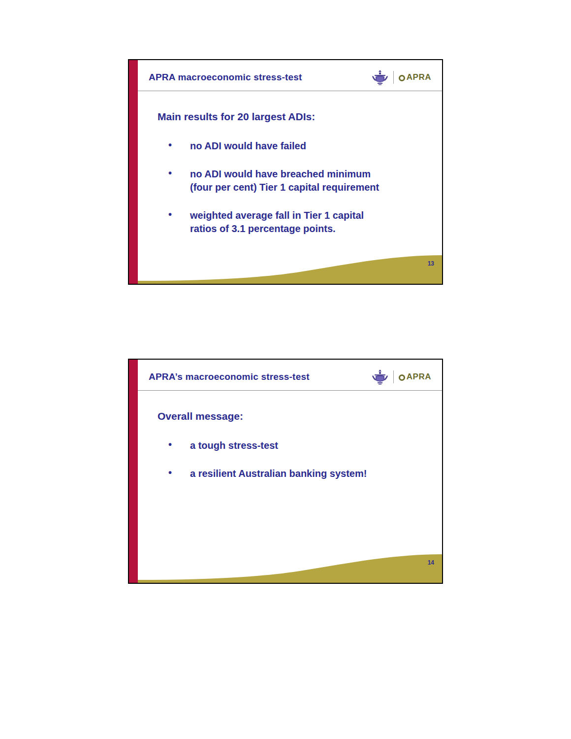APRA macroeconomic stress-test
APRA
Main results for 20 largest ADIs:
no ADI would have failed
no ADI would have breached minimum
(four per cent) Tier 1 capital requirement
weighted average fall in Tier 1 capital
ratios of 3.1 percentage points.
13
APRA’s macroeconomic stress-test
APRA
Overall message:
a tough stress-test
a resilient Australian banking system!
14